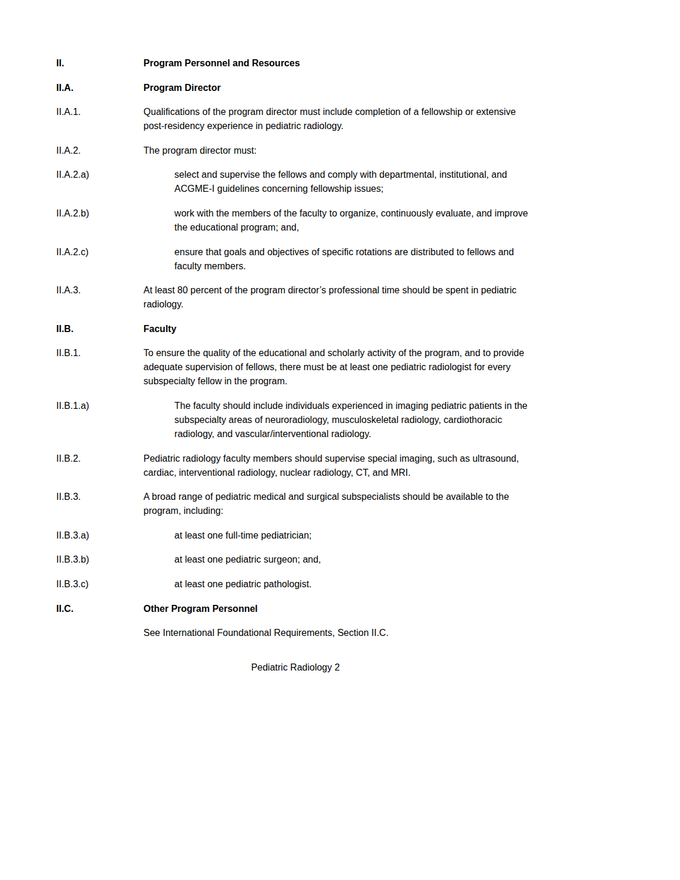II.
Program Personnel and Resources
II.A.
Program Director
II.A.1.
Qualifications of the program director must include completion of a fellowship or extensive post-residency experience in pediatric radiology.
II.A.2.
The program director must:
II.A.2.a)
select and supervise the fellows and comply with departmental, institutional, and ACGME-I guidelines concerning fellowship issues;
II.A.2.b)
work with the members of the faculty to organize, continuously evaluate, and improve the educational program; and,
II.A.2.c)
ensure that goals and objectives of specific rotations are distributed to fellows and faculty members.
II.A.3.
At least 80 percent of the program director’s professional time should be spent in pediatric radiology.
II.B.
Faculty
II.B.1.
To ensure the quality of the educational and scholarly activity of the program, and to provide adequate supervision of fellows, there must be at least one pediatric radiologist for every subspecialty fellow in the program.
II.B.1.a)
The faculty should include individuals experienced in imaging pediatric patients in the subspecialty areas of neuroradiology, musculoskeletal radiology, cardiothoracic radiology, and vascular/interventional radiology.
II.B.2.
Pediatric radiology faculty members should supervise special imaging, such as ultrasound, cardiac, interventional radiology, nuclear radiology, CT, and MRI.
II.B.3.
A broad range of pediatric medical and surgical subspecialists should be available to the program, including:
II.B.3.a)
at least one full-time pediatrician;
II.B.3.b)
at least one pediatric surgeon; and,
II.B.3.c)
at least one pediatric pathologist.
II.C.
Other Program Personnel
See International Foundational Requirements, Section II.C.
Pediatric Radiology 2